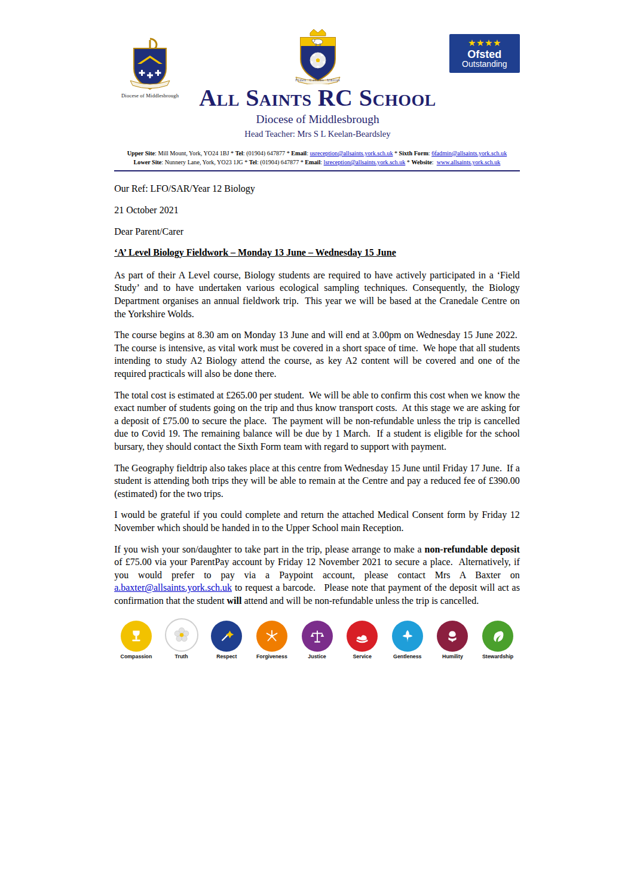Diocese of Middlesbrough
Fides Caritas Unitas
All Saints RC School
Diocese of Middlesbrough
Head Teacher: Mrs S L Keelan-Beardsley
★★★★ Ofsted Outstanding
Upper Site: Mill Mount, York, YO24 1BJ * Tel: (01904) 647877 * Email: usreception@allsaints.york.sch.uk * Sixth Form: 6fadmin@allsaints.york.sch.uk
Lower Site: Nunnery Lane, York, YO23 1JG * Tel: (01904) 647877 * Email: lsreception@allsaints.york.sch.uk * Website: www.allsaints.york.sch.uk
Our Ref: LFO/SAR/Year 12 Biology
21 October 2021
Dear Parent/Carer
‘A’ Level Biology Fieldwork – Monday 13 June – Wednesday 15 June
As part of their A Level course, Biology students are required to have actively participated in a ‘Field Study’ and to have undertaken various ecological sampling techniques. Consequently, the Biology Department organises an annual fieldwork trip. This year we will be based at the Cranedale Centre on the Yorkshire Wolds.
The course begins at 8.30 am on Monday 13 June and will end at 3.00pm on Wednesday 15 June 2022. The course is intensive, as vital work must be covered in a short space of time. We hope that all students intending to study A2 Biology attend the course, as key A2 content will be covered and one of the required practicals will also be done there.
The total cost is estimated at £265.00 per student. We will be able to confirm this cost when we know the exact number of students going on the trip and thus know transport costs. At this stage we are asking for a deposit of £75.00 to secure the place. The payment will be non-refundable unless the trip is cancelled due to Covid 19. The remaining balance will be due by 1 March. If a student is eligible for the school bursary, they should contact the Sixth Form team with regard to support with payment.
The Geography fieldtrip also takes place at this centre from Wednesday 15 June until Friday 17 June. If a student is attending both trips they will be able to remain at the Centre and pay a reduced fee of £390.00 (estimated) for the two trips.
I would be grateful if you could complete and return the attached Medical Consent form by Friday 12 November which should be handed in to the Upper School main Reception.
If you wish your son/daughter to take part in the trip, please arrange to make a non-refundable deposit of £75.00 via your ParentPay account by Friday 12 November 2021 to secure a place. Alternatively, if you would prefer to pay via a Paypoint account, please contact Mrs A Baxter on a.baxter@allsaints.york.sch.uk to request a barcode. Please note that payment of the deposit will act as confirmation that the student will attend and will be non-refundable unless the trip is cancelled.
Compassion
Truth
Respect
Forgiveness
Justice
Service
Gentleness
Humility
Stewardship